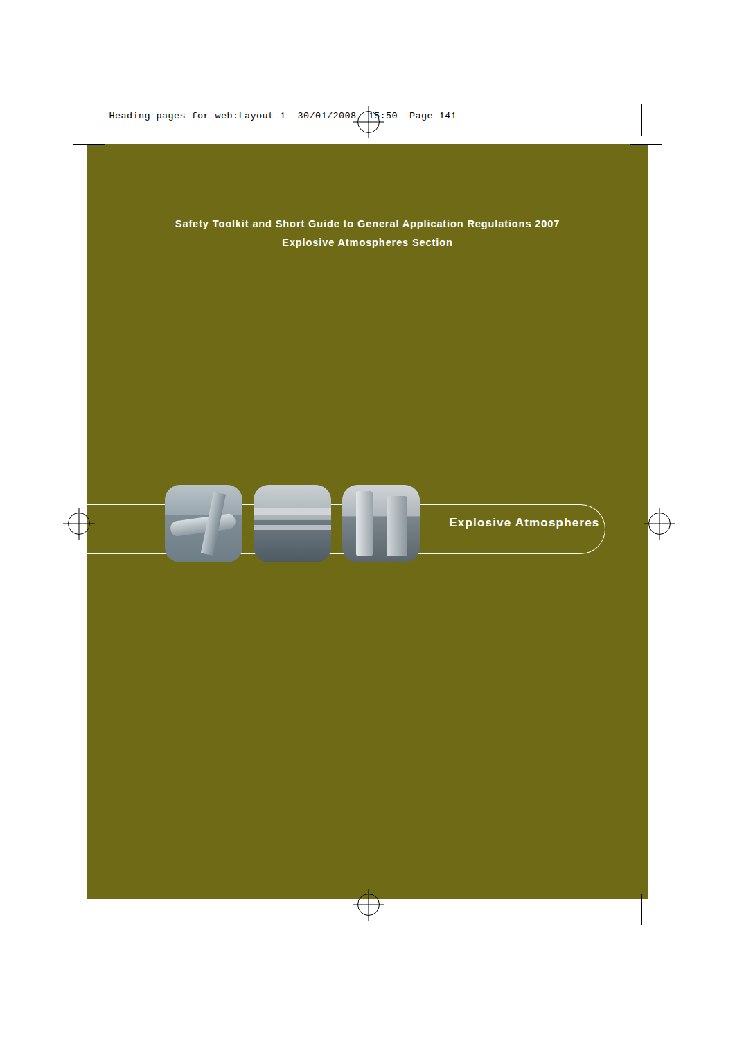Heading pages for web:Layout 1 30/01/2008 15:50 Page 141
Safety Toolkit and Short Guide to General Application Regulations 2007
Explosive Atmospheres Section
Explosive Atmospheres